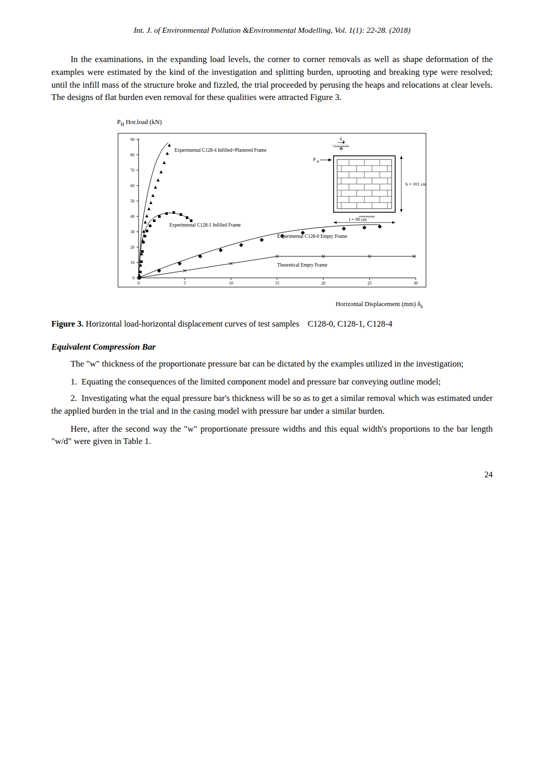Int. J. of Environmental Pollution &Environmental Modelling, Vol. 1(1): 22-28. (2018)
In the examinations, in the expanding load levels, the corner to corner removals as well as shape deformation of the examples were estimated by the kind of the investigation and splitting burden, uprooting and breaking type were resolved; until the infill mass of the structure broke and fizzled, the trial proceeded by perusing the heaps and relocations at clear levels. The designs of flat burden even removal for these qualities were attracted Figure 3.
PH Hor.load (kN)
90 80 70 60 50 40 30 20 10 0 0 5 10 15 20 25 30 Experimental C128-4 Infilled+Plastered Frame Experimental C128-1 Infilled Frame Experimental C128-0 Empty Frame Theoretical Empty Frame δ h P H h = 101 cm l = 99 cm
Horizontal Displacement (mm) δh
Figure 3. Horizontal load-horizontal displacement curves of test samples C128-0, C128-1, C128-4
Equivalent Compression Bar
The "w" thickness of the proportionate pressure bar can be dictated by the examples utilized in the investigation;
1. Equating the consequences of the limited component model and pressure bar conveying outline model;
2. Investigating what the equal pressure bar's thickness will be so as to get a similar removal which was estimated under the applied burden in the trial and in the casing model with pressure bar under a similar burden.
Here, after the second way the "w" proportionate pressure widths and this equal width's proportions to the bar length "w/d" were given in Table 1.
24